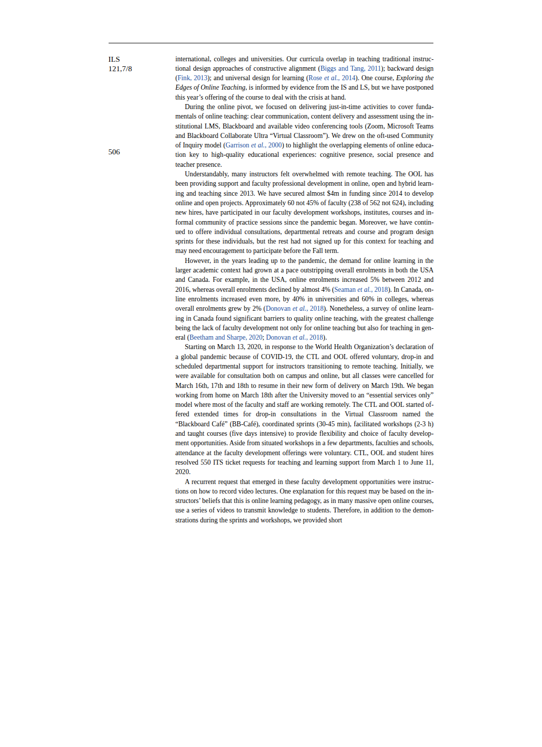ILS
121,7/8
506
international, colleges and universities. Our curricula overlap in teaching traditional instructional design approaches of constructive alignment (Biggs and Tang, 2011); backward design (Fink, 2013); and universal design for learning (Rose et al., 2014). One course, Exploring the Edges of Online Teaching, is informed by evidence from the IS and LS, but we have postponed this year’s offering of the course to deal with the crisis at hand.
During the online pivot, we focused on delivering just-in-time activities to cover fundamentals of online teaching: clear communication, content delivery and assessment using the institutional LMS, Blackboard and available video conferencing tools (Zoom, Microsoft Teams and Blackboard Collaborate Ultra “Virtual Classroom”). We drew on the oft-used Community of Inquiry model (Garrison et al., 2000) to highlight the overlapping elements of online education key to high-quality educational experiences: cognitive presence, social presence and teacher presence.
Understandably, many instructors felt overwhelmed with remote teaching. The OOL has been providing support and faculty professional development in online, open and hybrid learning and teaching since 2013. We have secured almost $4m in funding since 2014 to develop online and open projects. Approximately 60 not 45% of faculty (238 of 562 not 624), including new hires, have participated in our faculty development workshops, institutes, courses and informal community of practice sessions since the pandemic began. Moreover, we have continued to offere individual consultations, departmental retreats and course and program design sprints for these individuals, but the rest had not signed up for this context for teaching and may need encouragement to participate before the Fall term.
However, in the years leading up to the pandemic, the demand for online learning in the larger academic context had grown at a pace outstripping overall enrolments in both the USA and Canada. For example, in the USA, online enrolments increased 5% between 2012 and 2016, whereas overall enrolments declined by almost 4% (Seaman et al., 2018). In Canada, online enrolments increased even more, by 40% in universities and 60% in colleges, whereas overall enrolments grew by 2% (Donovan et al., 2018). Nonetheless, a survey of online learning in Canada found significant barriers to quality online teaching, with the greatest challenge being the lack of faculty development not only for online teaching but also for teaching in general (Beetham and Sharpe, 2020; Donovan et al., 2018).
Starting on March 13, 2020, in response to the World Health Organization’s declaration of a global pandemic because of COVID-19, the CTL and OOL offered voluntary, drop-in and scheduled departmental support for instructors transitioning to remote teaching. Initially, we were available for consultation both on campus and online, but all classes were cancelled for March 16th, 17th and 18th to resume in their new form of delivery on March 19th. We began working from home on March 18th after the University moved to an “essential services only” model where most of the faculty and staff are working remotely. The CTL and OOL started offered extended times for drop-in consultations in the Virtual Classroom named the “Blackboard Café” (BB-Café), coordinated sprints (30-45 min), facilitated workshops (2-3 h) and taught courses (five days intensive) to provide flexibility and choice of faculty development opportunities. Aside from situated workshops in a few departments, faculties and schools, attendance at the faculty development offerings were voluntary. CTL, OOL and student hires resolved 550 ITS ticket requests for teaching and learning support from March 1 to June 11, 2020.
A recurrent request that emerged in these faculty development opportunities were instructions on how to record video lectures. One explanation for this request may be based on the instructors’ beliefs that this is online learning pedagogy, as in many massive open online courses, use a series of videos to transmit knowledge to students. Therefore, in addition to the demonstrations during the sprints and workshops, we provided short